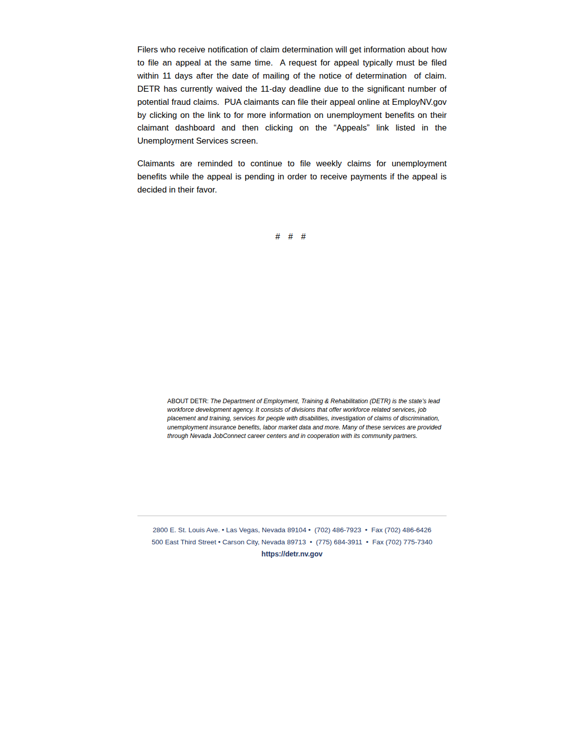Filers who receive notification of claim determination will get information about how to file an appeal at the same time. A request for appeal typically must be filed within 11 days after the date of mailing of the notice of determination of claim. DETR has currently waived the 11-day deadline due to the significant number of potential fraud claims. PUA claimants can file their appeal online at EmployNV.gov by clicking on the link to for more information on unemployment benefits on their claimant dashboard and then clicking on the “Appeals” link listed in the Unemployment Services screen.
Claimants are reminded to continue to file weekly claims for unemployment benefits while the appeal is pending in order to receive payments if the appeal is decided in their favor.
# # #
ABOUT DETR: The Department of Employment, Training & Rehabilitation (DETR) is the state’s lead workforce development agency. It consists of divisions that offer workforce related services, job placement and training, services for people with disabilities, investigation of claims of discrimination, unemployment insurance benefits, labor market data and more. Many of these services are provided through Nevada JobConnect career centers and in cooperation with its community partners.
2800 E. St. Louis Ave. • Las Vegas, Nevada 89104 • (702) 486-7923 • Fax (702) 486-6426
500 East Third Street • Carson City, Nevada 89713 • (775) 684-3911 • Fax (702) 775-7340
https://detr.nv.gov